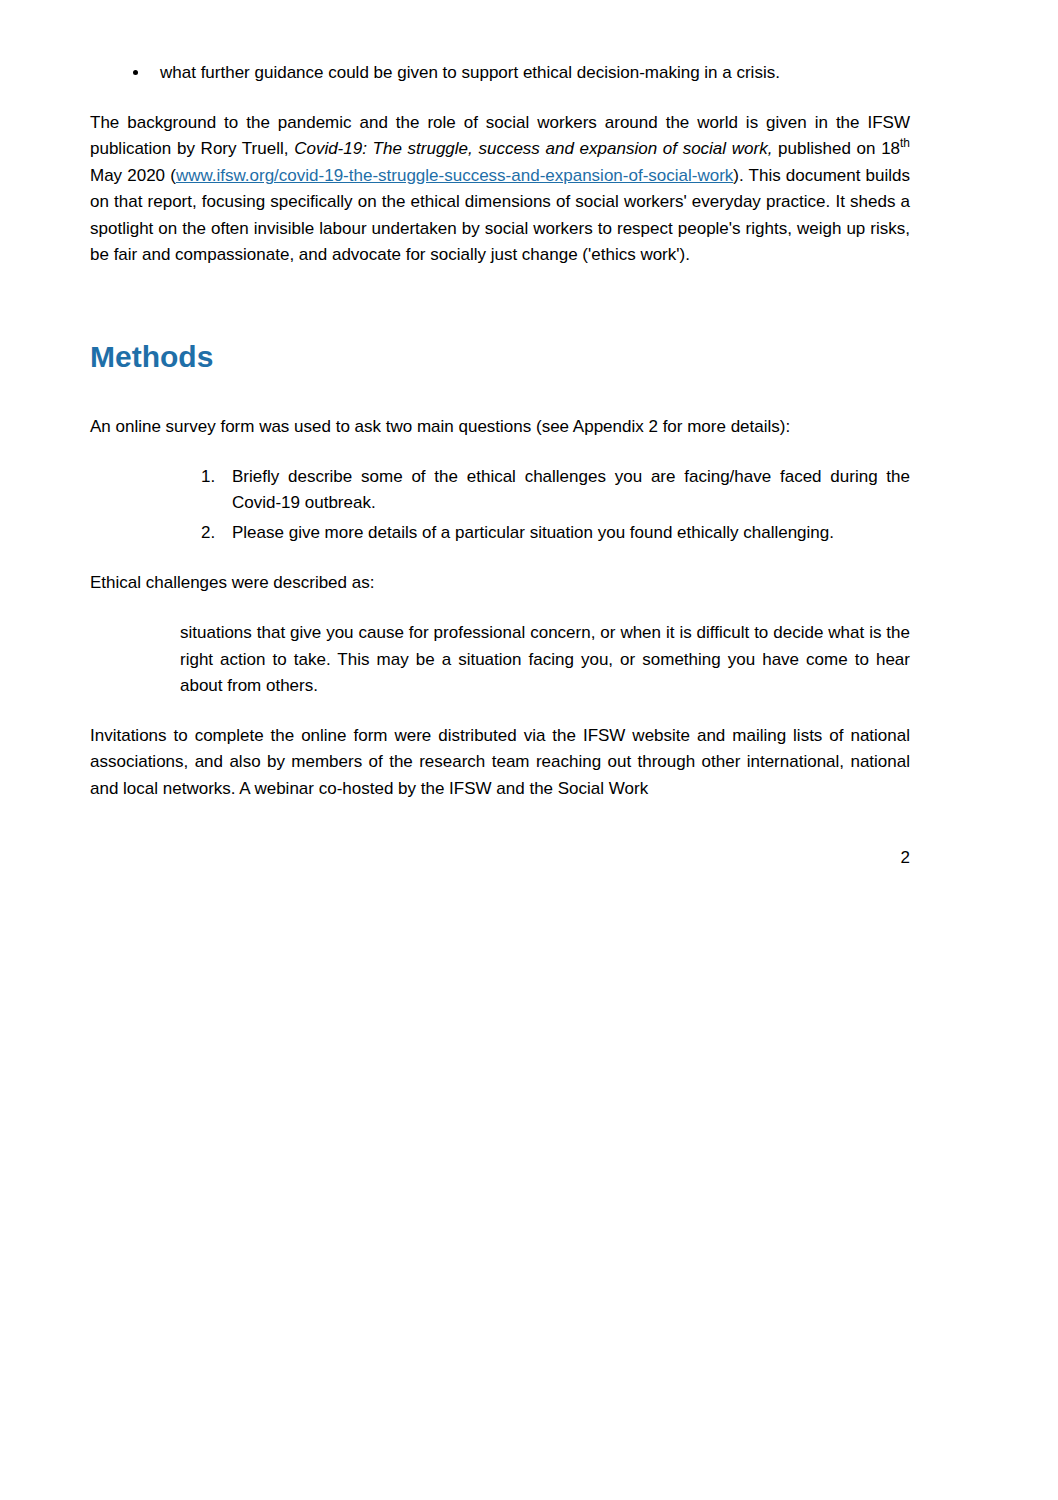what further guidance could be given to support ethical decision-making in a crisis.
The background to the pandemic and the role of social workers around the world is given in the IFSW publication by Rory Truell, Covid-19: The struggle, success and expansion of social work, published on 18th May 2020 (www.ifsw.org/covid-19-the-struggle-success-and-expansion-of-social-work). This document builds on that report, focusing specifically on the ethical dimensions of social workers' everyday practice. It sheds a spotlight on the often invisible labour undertaken by social workers to respect people's rights, weigh up risks, be fair and compassionate, and advocate for socially just change ('ethics work').
Methods
An online survey form was used to ask two main questions (see Appendix 2 for more details):
Briefly describe some of the ethical challenges you are facing/have faced during the Covid-19 outbreak.
Please give more details of a particular situation you found ethically challenging.
Ethical challenges were described as:
situations that give you cause for professional concern, or when it is difficult to decide what is the right action to take. This may be a situation facing you, or something you have come to hear about from others.
Invitations to complete the online form were distributed via the IFSW website and mailing lists of national associations, and also by members of the research team reaching out through other international, national and local networks. A webinar co-hosted by the IFSW and the Social Work
2